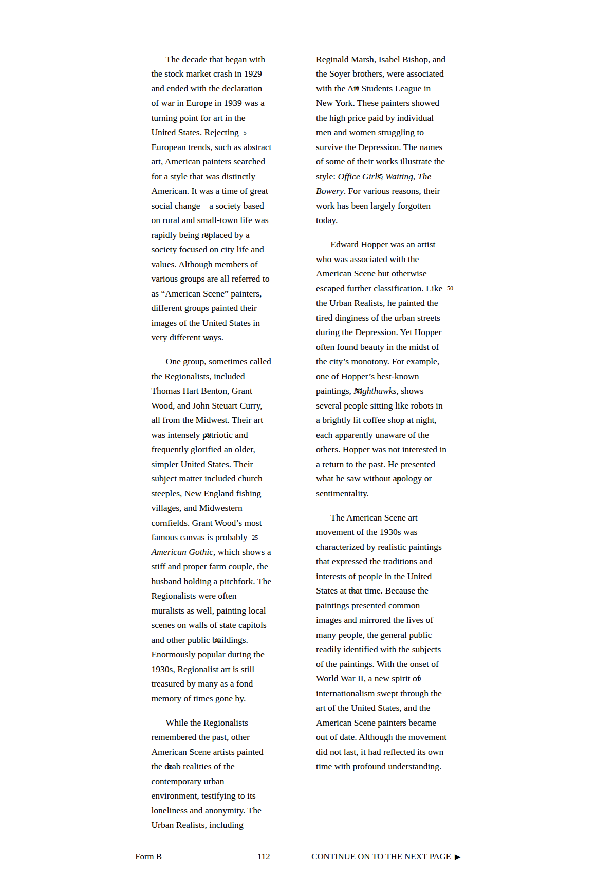The decade that began with the stock market crash in 1929 and ended with the declaration of war in Europe in 1939 was a turning point for art in the United States. Rejecting 5 European trends, such as abstract art, American painters searched for a style that was distinctly American. It was a time of great social change—a society based on rural and small-town life was rapidly being 10replaced by a society focused on city life and values. Although members of various groups are all referred to as “American Scene” painters, different groups painted their images of the United States in very different 15ways.
One group, sometimes called the Regionalists, included Thomas Hart Benton, Grant Wood, and John Steuart Curry, all from the Midwest. Their art was intensely 20patriotic and frequently glorified an older, simpler United States. Their subject matter included church steeples, New England fishing villages, and Midwestern cornfields. Grant Wood’s most famous canvas is probably 25 American Gothic, which shows a stiff and proper farm couple, the husband holding a pitchfork. The Regionalists were often muralists as well, painting local scenes on walls of state capitols and other public 30buildings. Enormously popular during the 1930s, Regionalist art is still treasured by many as a fond memory of times gone by.
While the Regionalists remembered the past, other American Scene artists painted the 35drab realities of the contemporary urban environment, testifying to its loneliness and anonymity. The Urban Realists, including
Reginald Marsh, Isabel Bishop, and the Soyer brothers, were associated with the Art 40 Students League in New York. These painters showed the high price paid by individual men and women struggling to survive the Depression. The names of some of their works illustrate the style: Office Girls, 45 Waiting, The Bowery. For various reasons, their work has been largely forgotten today.
Edward Hopper was an artist who was associated with the American Scene but otherwise escaped further classification. Like 50the Urban Realists, he painted the tired dinginess of the urban streets during the Depression. Yet Hopper often found beauty in the midst of the city’s monotony. For example, one of Hopper’s best-known paintings, 55 Nighthawks, shows several people sitting like robots in a brightly lit coffee shop at night, each apparently unaware of the others. Hopper was not interested in a return to the past. He presented what he saw without 60apology or sentimentality.
The American Scene art movement of the 1930s was characterized by realistic paintings that expressed the traditions and interests of people in the United States at 65that time. Because the paintings presented common images and mirrored the lives of many people, the general public readily identified with the subjects of the paintings. With the onset of World War II, a new spirit 70of internationalism swept through the art of the United States, and the American Scene painters became out of date. Although the movement did not last, it had reflected its own time with profound understanding.
Form B
112
CONTINUE ON TO THE NEXT PAGE ▶